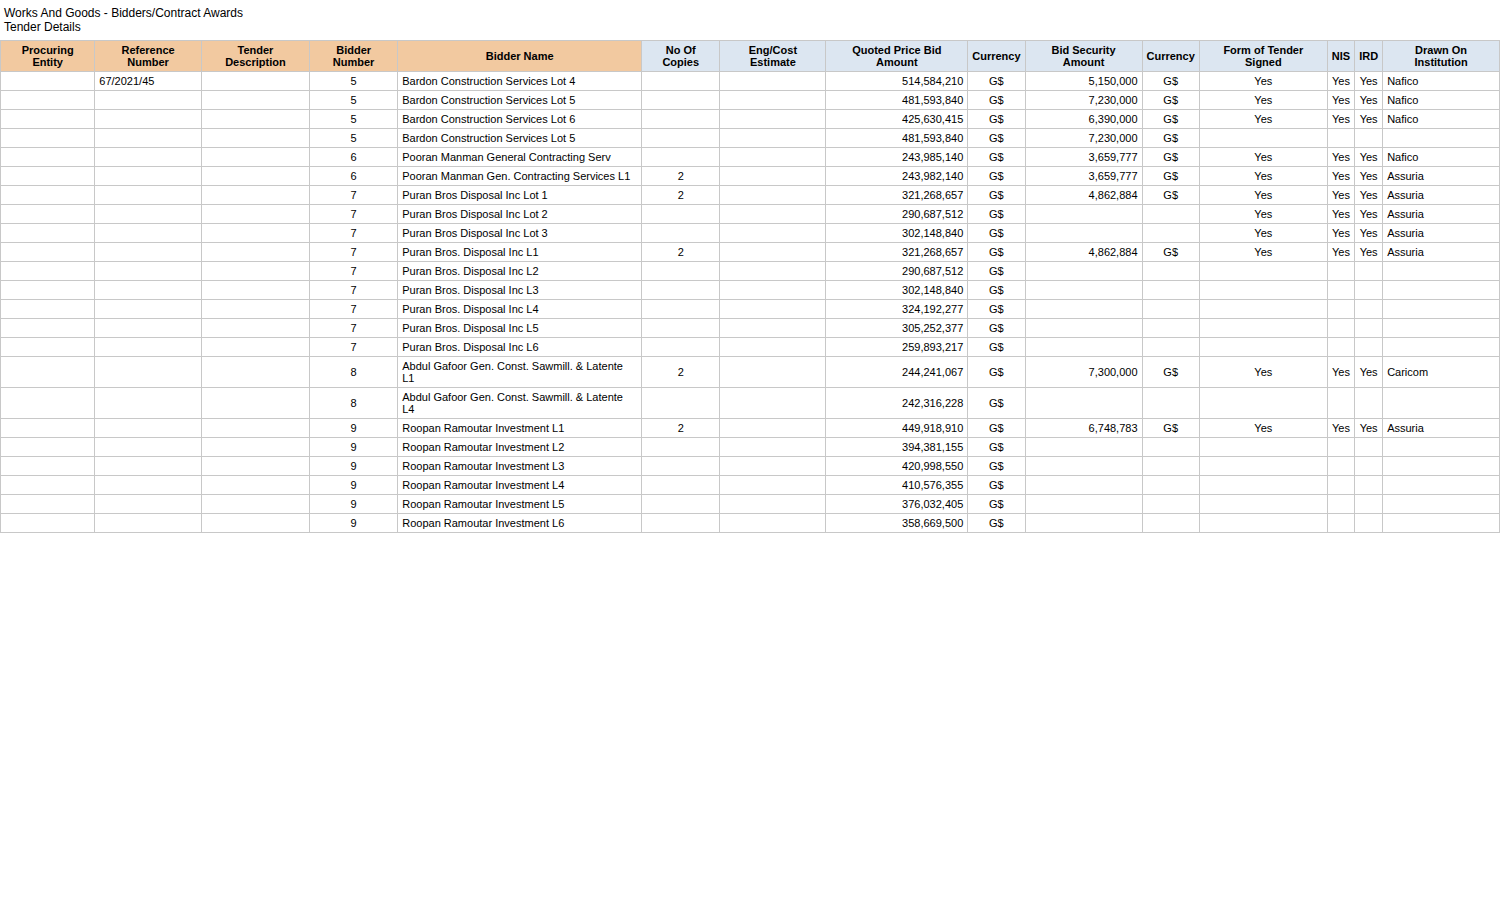Works And Goods - Bidders/Contract Awards Tender Details
| Procuring Entity | Reference Number | Tender Description | Bidder Number | Bidder Name | No Of Copies | Eng/Cost Estimate | Quoted Price Bid Amount | Currency | Bid Security Amount | Currency | Form of Tender Signed | NIS | IRD | Drawn On Institution |
| --- | --- | --- | --- | --- | --- | --- | --- | --- | --- | --- | --- | --- | --- | --- |
| | 67/2021/45 | | 5 | Bardon Construction Services Lot 4 | | | 514,584,210 | G$ | 5,150,000 | G$ | Yes | Yes | Yes | Nafico |
| | | | 5 | Bardon Construction Services Lot 5 | | | 481,593,840 | G$ | 7,230,000 | G$ | Yes | Yes | Yes | Nafico |
| | | | 5 | Bardon Construction Services Lot 6 | | | 425,630,415 | G$ | 6,390,000 | G$ | Yes | Yes | Yes | Nafico |
| | | | 5 | Bardon Construction Services Lot 5 | | | 481,593,840 | G$ | 7,230,000 | G$ | | | | |
| | | | 6 | Pooran Manman General Contracting Serv | | | 243,985,140 | G$ | 3,659,777 | G$ | Yes | Yes | Yes | Nafico |
| | | | 6 | Pooran Manman Gen. Contracting Services L1 | 2 | | 243,982,140 | G$ | 3,659,777 | G$ | Yes | Yes | Yes | Assuria |
| | | | 7 | Puran Bros Disposal Inc Lot 1 | 2 | | 321,268,657 | G$ | 4,862,884 | G$ | Yes | Yes | Yes | Assuria |
| | | | 7 | Puran Bros Disposal Inc Lot 2 | | | 290,687,512 | G$ | | | Yes | Yes | Yes | Assuria |
| | | | 7 | Puran Bros Disposal Inc Lot 3 | | | 302,148,840 | G$ | | | Yes | Yes | Yes | Assuria |
| | | | 7 | Puran Bros. Disposal Inc L1 | 2 | | 321,268,657 | G$ | 4,862,884 | G$ | Yes | Yes | Yes | Assuria |
| | | | 7 | Puran Bros. Disposal Inc L2 | | | 290,687,512 | G$ | | | | | | |
| | | | 7 | Puran Bros. Disposal Inc L3 | | | 302,148,840 | G$ | | | | | | |
| | | | 7 | Puran Bros. Disposal Inc L4 | | | 324,192,277 | G$ | | | | | | |
| | | | 7 | Puran Bros. Disposal Inc L5 | | | 305,252,377 | G$ | | | | | | |
| | | | 7 | Puran Bros. Disposal Inc L6 | | | 259,893,217 | G$ | | | | | | |
| | | | 8 | Abdul Gafoor Gen. Const. Sawmill. & Latente L1 | 2 | | 244,241,067 | G$ | 7,300,000 | G$ | Yes | Yes | Yes | Caricom |
| | | | 8 | Abdul Gafoor Gen. Const. Sawmill. & Latente L4 | | | 242,316,228 | G$ | | | | | | |
| | | | 9 | Roopan Ramoutar Investment L1 | 2 | | 449,918,910 | G$ | 6,748,783 | G$ | Yes | Yes | Yes | Assuria |
| | | | 9 | Roopan Ramoutar Investment L2 | | | 394,381,155 | G$ | | | | | | |
| | | | 9 | Roopan Ramoutar Investment L3 | | | 420,998,550 | G$ | | | | | | |
| | | | 9 | Roopan Ramoutar Investment L4 | | | 410,576,355 | G$ | | | | | | |
| | | | 9 | Roopan Ramoutar Investment L5 | | | 376,032,405 | G$ | | | | | | |
| | | | 9 | Roopan Ramoutar Investment L6 | | | 358,669,500 | G$ | | | | | | |